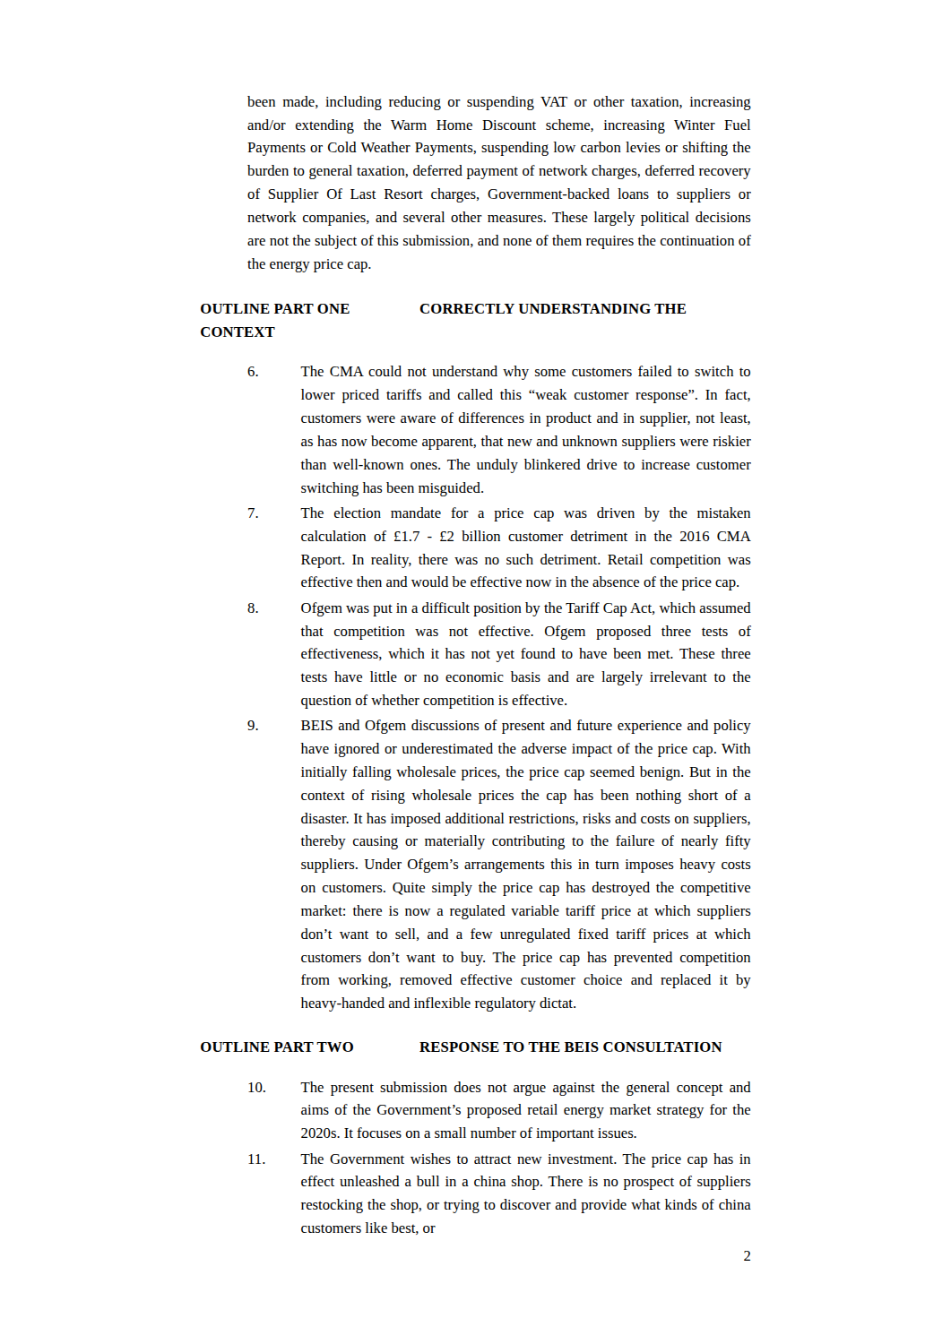been made, including reducing or suspending VAT or other taxation, increasing and/or extending the Warm Home Discount scheme, increasing Winter Fuel Payments or Cold Weather Payments, suspending low carbon levies or shifting the burden to general taxation, deferred payment of network charges, deferred recovery of Supplier Of Last Resort charges, Government-backed loans to suppliers or network companies, and several other measures. These largely political decisions are not the subject of this submission, and none of them requires the continuation of the energy price cap.
Outline Part One Correctly Understanding the Context
6. The CMA could not understand why some customers failed to switch to lower priced tariffs and called this “weak customer response”. In fact, customers were aware of differences in product and in supplier, not least, as has now become apparent, that new and unknown suppliers were riskier than well-known ones. The unduly blinkered drive to increase customer switching has been misguided.
7. The election mandate for a price cap was driven by the mistaken calculation of £1.7 - £2 billion customer detriment in the 2016 CMA Report. In reality, there was no such detriment. Retail competition was effective then and would be effective now in the absence of the price cap.
8. Ofgem was put in a difficult position by the Tariff Cap Act, which assumed that competition was not effective. Ofgem proposed three tests of effectiveness, which it has not yet found to have been met. These three tests have little or no economic basis and are largely irrelevant to the question of whether competition is effective.
9. BEIS and Ofgem discussions of present and future experience and policy have ignored or underestimated the adverse impact of the price cap. With initially falling wholesale prices, the price cap seemed benign. But in the context of rising wholesale prices the cap has been nothing short of a disaster. It has imposed additional restrictions, risks and costs on suppliers, thereby causing or materially contributing to the failure of nearly fifty suppliers. Under Ofgem’s arrangements this in turn imposes heavy costs on customers. Quite simply the price cap has destroyed the competitive market: there is now a regulated variable tariff price at which suppliers don’t want to sell, and a few unregulated fixed tariff prices at which customers don’t want to buy. The price cap has prevented competition from working, removed effective customer choice and replaced it by heavy-handed and inflexible regulatory dictat.
Outline Part Two Response to the BEIS Consultation
10. The present submission does not argue against the general concept and aims of the Government’s proposed retail energy market strategy for the 2020s. It focuses on a small number of important issues.
11. The Government wishes to attract new investment. The price cap has in effect unleashed a bull in a china shop. There is no prospect of suppliers restocking the shop, or trying to discover and provide what kinds of china customers like best, or
2